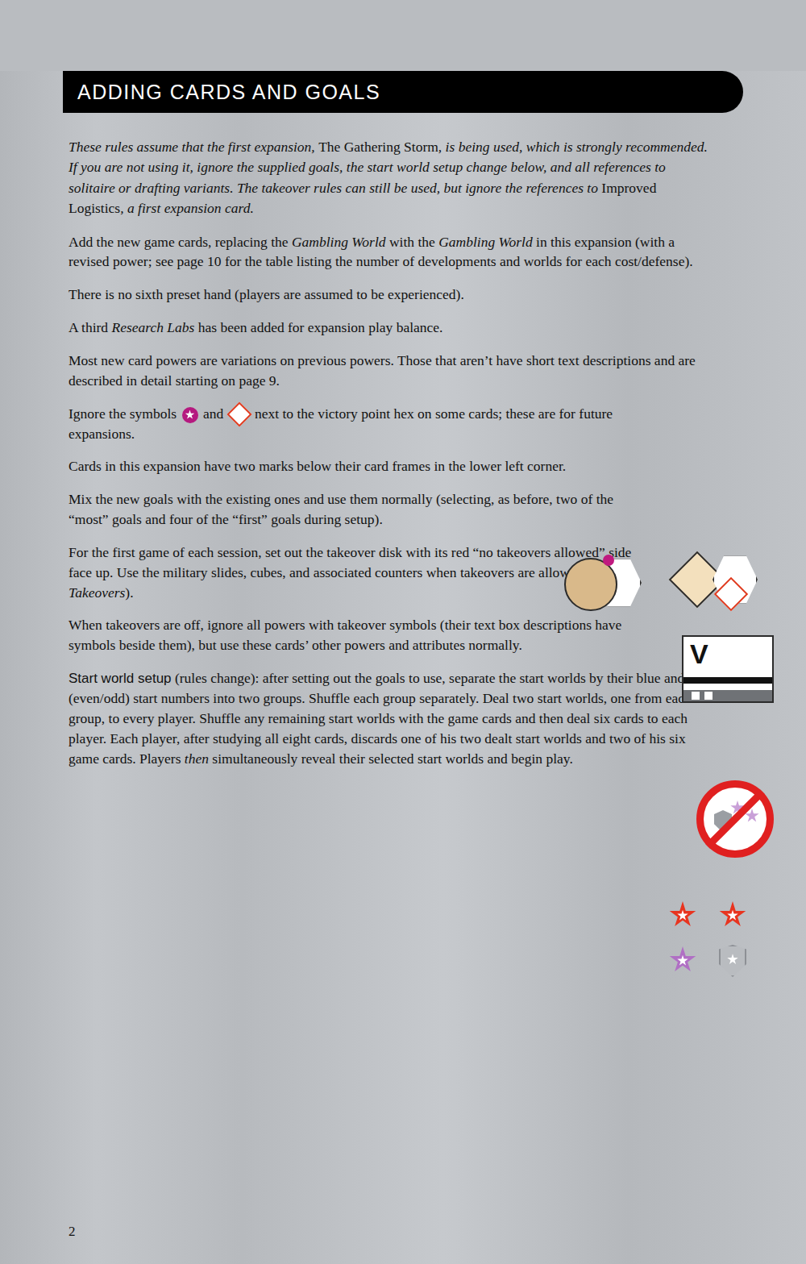Adding Cards and Goals
These rules assume that the first expansion, The Gathering Storm, is being used, which is strongly recommended. If you are not using it, ignore the supplied goals, the start world setup change below, and all references to solitaire or drafting variants. The takeover rules can still be used, but ignore the references to Improved Logistics, a first expansion card.
Add the new game cards, replacing the Gambling World with the Gambling World in this expansion (with a revised power; see page 10 for the table listing the number of developments and worlds for each cost/defense).
There is no sixth preset hand (players are assumed to be experienced).
A third Research Labs has been added for expansion play balance.
Most new card powers are variations on previous powers. Those that aren’t have short text descriptions and are described in detail starting on page 9.
Ignore the symbols and next to the victory point hex on some cards; these are for future expansions.
Cards in this expansion have two marks below their card frames in the lower left corner.
Mix the new goals with the existing ones and use them normally (selecting, as before, two of the “most” goals and four of the “first” goals during setup).
For the first game of each session, set out the takeover disk with its red “no takeovers allowed” side face up. Use the military slides, cubes, and associated counters when takeovers are allowed (see Takeovers).
When takeovers are off, ignore all powers with takeover symbols (their text box descriptions have symbols beside them), but use these cards’ other powers and attributes normally.
Start world setup (rules change): after setting out the goals to use, separate the start worlds by their blue and red (even/odd) start numbers into two groups. Shuffle each group separately. Deal two start worlds, one from each group, to every player. Shuffle any remaining start worlds with the game cards and then deal six cards to each player. Each player, after studying all eight cards, discards one of his two dealt start worlds and two of his six game cards. Players then simultaneously reveal their selected start worlds and begin play.
V
2